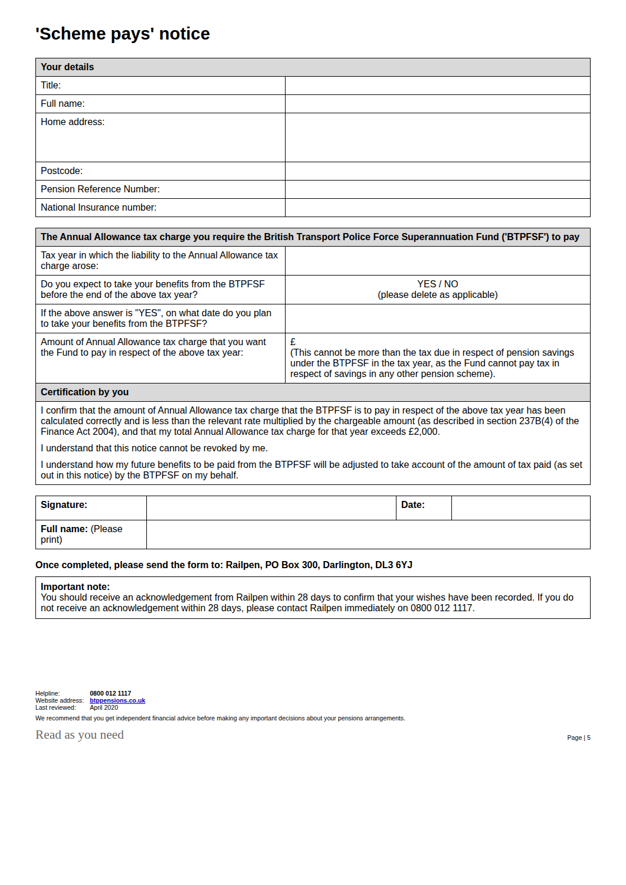'Scheme pays' notice
| Your details |
| Title: | |
| Full name: | |
| Home address: | |
| Postcode: | |
| Pension Reference Number: | |
| National Insurance number: | |
| The Annual Allowance tax charge you require the British Transport Police Force Superannuation Fund ('BTPFSF') to pay |
| Tax year in which the liability to the Annual Allowance tax charge arose: | |
| Do you expect to take your benefits from the BTPFSF before the end of the above tax year? | YES / NO (please delete as applicable) |
| If the above answer is "YES", on what date do you plan to take your benefits from the BTPFSF? | |
| Amount of Annual Allowance tax charge that you want the Fund to pay in respect of the above tax year: | £ (This cannot be more than the tax due in respect of pension savings under the BTPFSF in the tax year, as the Fund cannot pay tax in respect of savings in any other pension scheme). |
| Certification by you |
| I confirm that the amount of Annual Allowance tax charge that the BTPFSF is to pay in respect of the above tax year has been calculated correctly and is less than the relevant rate multiplied by the chargeable amount (as described in section 237B(4) of the Finance Act 2004), and that my total Annual Allowance tax charge for that year exceeds £2,000. I understand that this notice cannot be revoked by me. I understand how my future benefits to be paid from the BTPFSF will be adjusted to take account of the amount of tax paid (as set out in this notice) by the BTPFSF on my behalf. |
| Signature: | | Date: | |
| Full name: (Please print) | |
Once completed, please send the form to: Railpen, PO Box 300, Darlington, DL3 6YJ
Important note: You should receive an acknowledgement from Railpen within 28 days to confirm that your wishes have been recorded. If you do not receive an acknowledgement within 28 days, please contact Railpen immediately on 0800 012 1117.
| Helpline: | 0800 012 1117 |
| Website address: | btppensions.co.uk |
| Last reviewed: | April 2020 |
We recommend that you get independent financial advice before making any important decisions about your pensions arrangements.
Read as you need
Page | 5